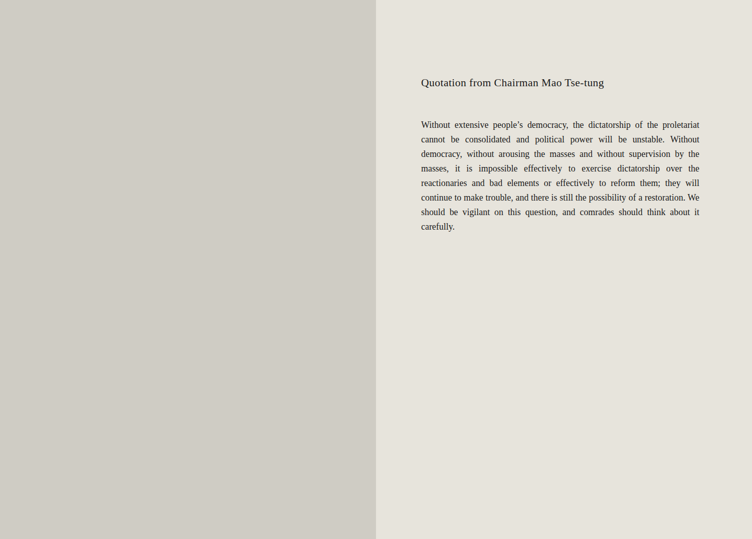Quotation from Chairman Mao Tse-tung
Without extensive people’s democracy, the dictatorship of the proletariat cannot be consolidated and political power will be unstable. Without democracy, without arousing the masses and without supervision by the masses, it is impossible effectively to exercise dictatorship over the reactionaries and bad elements or effectively to reform them; they will continue to make trouble, and there is still the possibility of a restoration. We should be vigilant on this question, and comrades should think about it carefully.